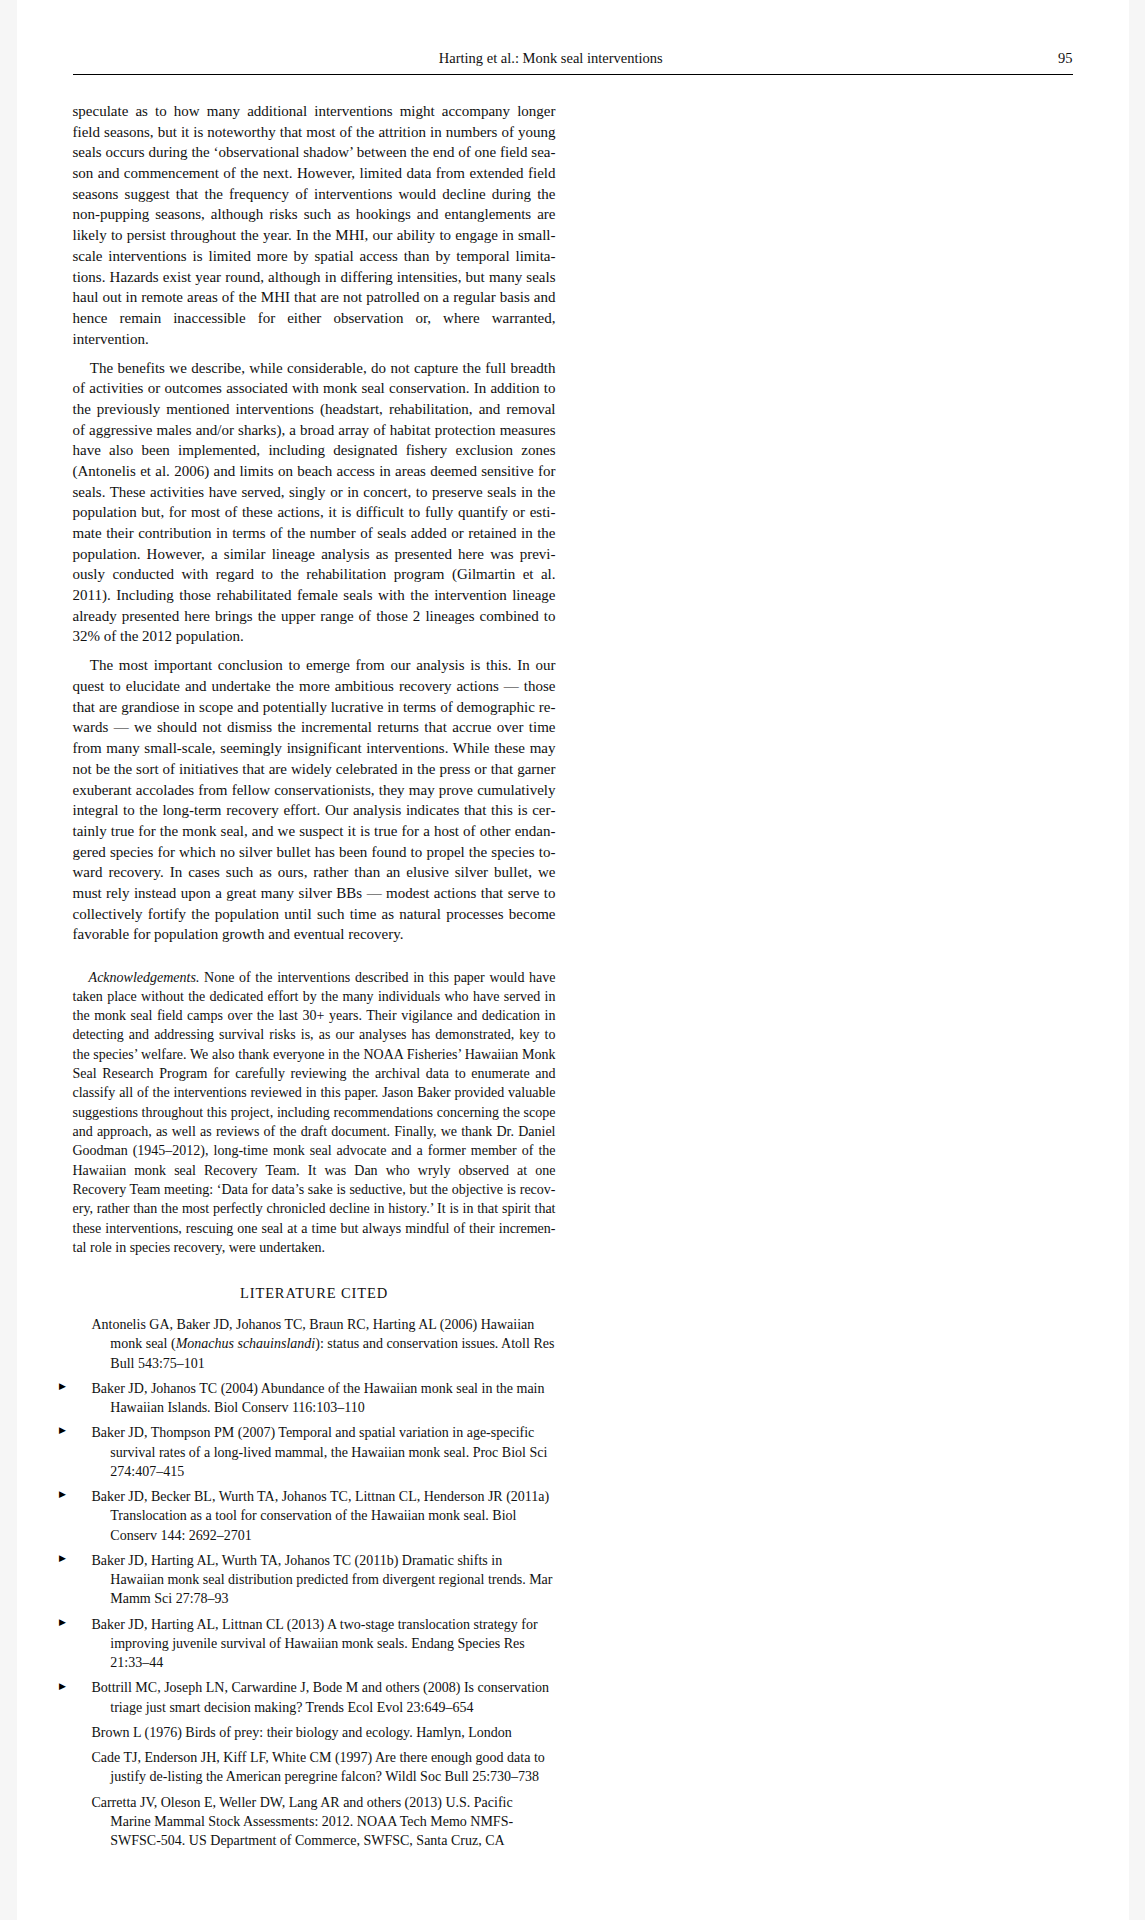Harting et al.: Monk seal interventions
95
speculate as to how many additional interventions might accompany longer field seasons, but it is noteworthy that most of the attrition in numbers of young seals occurs during the ‘observational shadow’ between the end of one field season and commencement of the next. However, limited data from extended field seasons suggest that the frequency of interventions would decline during the non-pupping seasons, although risks such as hookings and entanglements are likely to persist throughout the year. In the MHI, our ability to engage in small-scale interventions is limited more by spatial access than by temporal limitations. Hazards exist year round, although in differing intensities, but many seals haul out in remote areas of the MHI that are not patrolled on a regular basis and hence remain inaccessible for either observation or, where warranted, intervention.
The benefits we describe, while considerable, do not capture the full breadth of activities or outcomes associated with monk seal conservation. In addition to the previously mentioned interventions (headstart, rehabilitation, and removal of aggressive males and/or sharks), a broad array of habitat protection measures have also been implemented, including designated fishery exclusion zones (Antonelis et al. 2006) and limits on beach access in areas deemed sensitive for seals. These activities have served, singly or in concert, to preserve seals in the population but, for most of these actions, it is difficult to fully quantify or estimate their contribution in terms of the number of seals added or retained in the population. However, a similar lineage analysis as presented here was previously conducted with regard to the rehabilitation program (Gilmartin et al. 2011). Including those rehabilitated female seals with the intervention lineage already presented here brings the upper range of those 2 lineages combined to 32% of the 2012 population.
The most important conclusion to emerge from our analysis is this. In our quest to elucidate and undertake the more ambitious recovery actions — those that are grandiose in scope and potentially lucrative in terms of demographic rewards — we should not dismiss the incremental returns that accrue over time from many small-scale, seemingly insignificant interventions. While these may not be the sort of initiatives that are widely celebrated in the press or that garner exuberant accolades from fellow conservationists, they may prove cumulatively integral to the long-term recovery effort. Our analysis indicates that this is certainly true for the monk seal, and we suspect it is true for a host of other endangered species for which no silver bullet has been found to propel the species toward recovery. In cases such as ours, rather than an elusive silver bullet, we must rely instead upon a great many silver BBs — modest actions that serve to collectively fortify the population until such time as natural processes become favorable for population growth and eventual recovery.
Acknowledgements. None of the interventions described in this paper would have taken place without the dedicated effort by the many individuals who have served in the monk seal field camps over the last 30+ years. Their vigilance and dedication in detecting and addressing survival risks is, as our analyses has demonstrated, key to the species’ welfare. We also thank everyone in the NOAA Fisheries’ Hawaiian Monk Seal Research Program for carefully reviewing the archival data to enumerate and classify all of the interventions reviewed in this paper. Jason Baker provided valuable suggestions throughout this project, including recommendations concerning the scope and approach, as well as reviews of the draft document. Finally, we thank Dr. Daniel Goodman (1945–2012), long-time monk seal advocate and a former member of the Hawaiian monk seal Recovery Team. It was Dan who wryly observed at one Recovery Team meeting: ‘Data for data’s sake is seductive, but the objective is recovery, rather than the most perfectly chronicled decline in history.’ It is in that spirit that these interventions, rescuing one seal at a time but always mindful of their incremental role in species recovery, were undertaken.
Literature Cited
Antonelis GA, Baker JD, Johanos TC, Braun RC, Harting AL (2006) Hawaiian monk seal (Monachus schauinslandi): status and conservation issues. Atoll Res Bull 543:75–101
Baker JD, Johanos TC (2004) Abundance of the Hawaiian monk seal in the main Hawaiian Islands. Biol Conserv 116:103–110
Baker JD, Thompson PM (2007) Temporal and spatial variation in age-specific survival rates of a long-lived mammal, the Hawaiian monk seal. Proc Biol Sci 274:407–415
Baker JD, Becker BL, Wurth TA, Johanos TC, Littnan CL, Henderson JR (2011a) Translocation as a tool for conservation of the Hawaiian monk seal. Biol Conserv 144: 2692–2701
Baker JD, Harting AL, Wurth TA, Johanos TC (2011b) Dramatic shifts in Hawaiian monk seal distribution predicted from divergent regional trends. Mar Mamm Sci 27:78–93
Baker JD, Harting AL, Littnan CL (2013) A two-stage translocation strategy for improving juvenile survival of Hawaiian monk seals. Endang Species Res 21:33–44
Bottrill MC, Joseph LN, Carwardine J, Bode M and others (2008) Is conservation triage just smart decision making? Trends Ecol Evol 23:649–654
Brown L (1976) Birds of prey: their biology and ecology. Hamlyn, London
Cade TJ, Enderson JH, Kiff LF, White CM (1997) Are there enough good data to justify de-listing the American peregrine falcon? Wildl Soc Bull 25:730–738
Carretta JV, Oleson E, Weller DW, Lang AR and others (2013) U.S. Pacific Marine Mammal Stock Assessments: 2012. NOAA Tech Memo NMFS-SWFSC-504. US Department of Commerce, SWFSC, Santa Cruz, CA